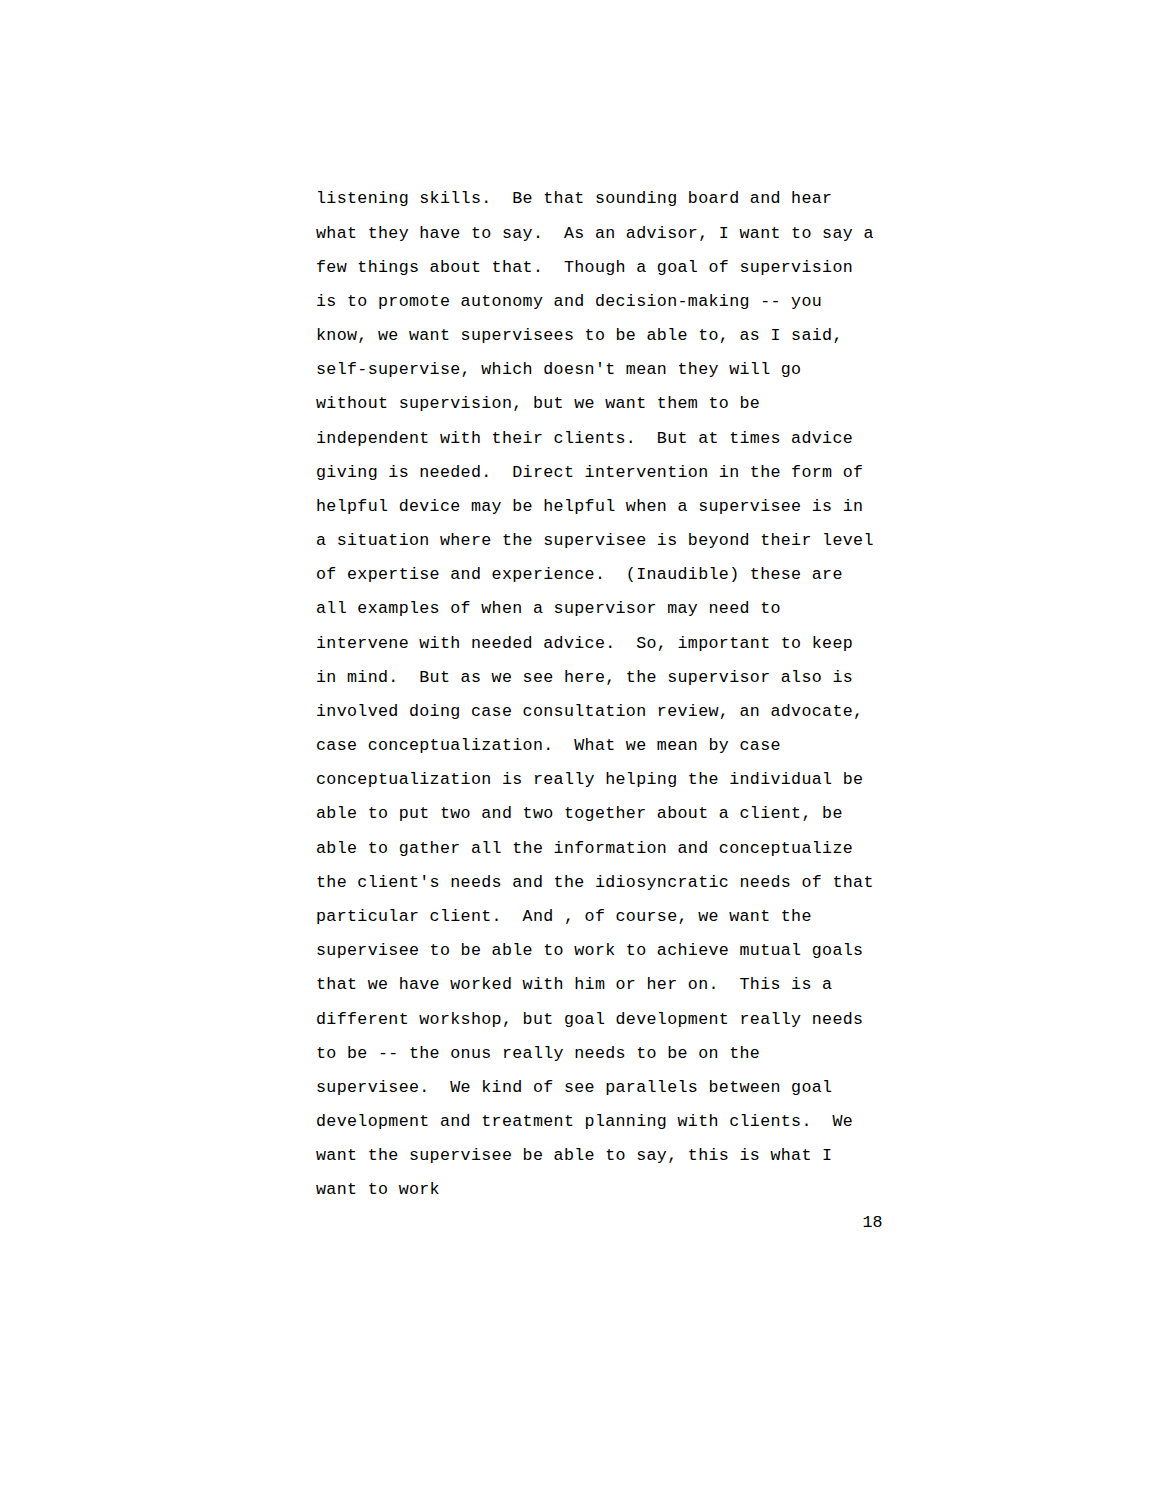listening skills. Be that sounding board and hear what they have to say. As an advisor, I want to say a few things about that. Though a goal of supervision is to promote autonomy and decision-making -- you know, we want supervisees to be able to, as I said, self-supervise, which doesn't mean they will go without supervision, but we want them to be independent with their clients. But at times advice giving is needed. Direct intervention in the form of helpful device may be helpful when a supervisee is in a situation where the supervisee is beyond their level of expertise and experience. (Inaudible) these are all examples of when a supervisor may need to intervene with needed advice. So, important to keep in mind. But as we see here, the supervisor also is involved doing case consultation review, an advocate, case conceptualization. What we mean by case conceptualization is really helping the individual be able to put two and two together about a client, be able to gather all the information and conceptualize the client's needs and the idiosyncratic needs of that particular client. And , of course, we want the supervisee to be able to work to achieve mutual goals that we have worked with him or her on. This is a different workshop, but goal development really needs to be -- the onus really needs to be on the supervisee. We kind of see parallels between goal development and treatment planning with clients. We want the supervisee be able to say, this is what I want to work
18